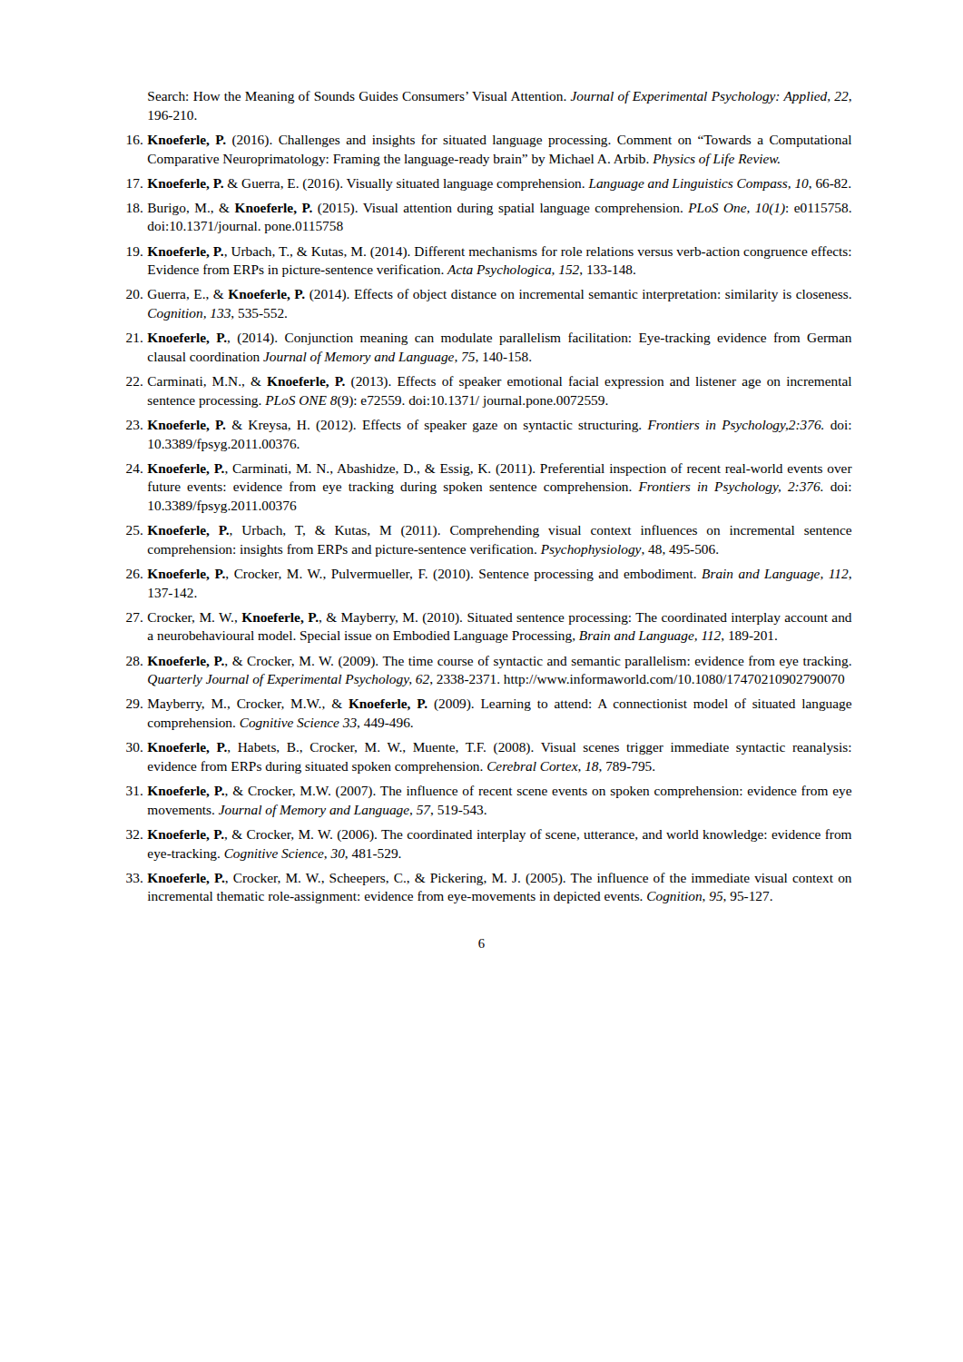Search: How the Meaning of Sounds Guides Consumers’ Visual Attention. Journal of Experimental Psychology: Applied, 22, 196-210.
16. Knoeferle, P. (2016). Challenges and insights for situated language processing. Comment on “Towards a Computational Comparative Neuroprimatology: Framing the language-ready brain” by Michael A. Arbib. Physics of Life Review.
17. Knoeferle, P. & Guerra, E. (2016). Visually situated language comprehension. Language and Linguistics Compass, 10, 66-82.
18. Burigo, M., & Knoeferle, P. (2015). Visual attention during spatial language comprehension. PLoS One, 10(1): e0115758. doi:10.1371/journal. pone.0115758
19. Knoeferle, P., Urbach, T., & Kutas, M. (2014). Different mechanisms for role relations versus verb-action congruence effects: Evidence from ERPs in picture-sentence verification. Acta Psychologica, 152, 133-148.
20. Guerra, E., & Knoeferle, P. (2014). Effects of object distance on incremental semantic interpretation: similarity is closeness. Cognition, 133, 535-552.
21. Knoeferle, P., (2014). Conjunction meaning can modulate parallelism facilitation: Eye-tracking evidence from German clausal coordination Journal of Memory and Language, 75, 140-158.
22. Carminati, M.N., & Knoeferle, P. (2013). Effects of speaker emotional facial expression and listener age on incremental sentence processing. PLoS ONE 8(9): e72559. doi:10.1371/ journal.pone.0072559.
23. Knoeferle, P. & Kreysa, H. (2012). Effects of speaker gaze on syntactic structuring. Frontiers in Psychology,2:376. doi: 10.3389/fpsyg.2011.00376.
24. Knoeferle, P., Carminati, M. N., Abashidze, D., & Essig, K. (2011). Preferential inspection of recent real-world events over future events: evidence from eye tracking during spoken sentence comprehension. Frontiers in Psychology, 2:376. doi: 10.3389/fpsyg.2011.00376
25. Knoeferle, P., Urbach, T, & Kutas, M (2011). Comprehending visual context influences on incremental sentence comprehension: insights from ERPs and picture-sentence verification. Psychophysiology, 48, 495-506.
26. Knoeferle, P., Crocker, M. W., Pulvermueller, F. (2010). Sentence processing and embodiment. Brain and Language, 112, 137-142.
27. Crocker, M. W., Knoeferle, P., & Mayberry, M. (2010). Situated sentence processing: The coordinated interplay account and a neurobehavioural model. Special issue on Embodied Language Processing, Brain and Language, 112, 189-201.
28. Knoeferle, P., & Crocker, M. W. (2009). The time course of syntactic and semantic parallelism: evidence from eye tracking. Quarterly Journal of Experimental Psychology, 62, 2338-2371. http://www.informaworld.com/10.1080/17470210902790070
29. Mayberry, M., Crocker, M.W., & Knoeferle, P. (2009). Learning to attend: A connectionist model of situated language comprehension. Cognitive Science 33, 449-496.
30. Knoeferle, P., Habets, B., Crocker, M. W., Muente, T.F. (2008). Visual scenes trigger immediate syntactic reanalysis: evidence from ERPs during situated spoken comprehension. Cerebral Cortex, 18, 789-795.
31. Knoeferle, P., & Crocker, M.W. (2007). The influence of recent scene events on spoken comprehension: evidence from eye movements. Journal of Memory and Language, 57, 519-543.
32. Knoeferle, P., & Crocker, M. W. (2006). The coordinated interplay of scene, utterance, and world knowledge: evidence from eye-tracking. Cognitive Science, 30, 481-529.
33. Knoeferle, P., Crocker, M. W., Scheepers, C., & Pickering, M. J. (2005). The influence of the immediate visual context on incremental thematic role-assignment: evidence from eye-movements in depicted events. Cognition, 95, 95-127.
6